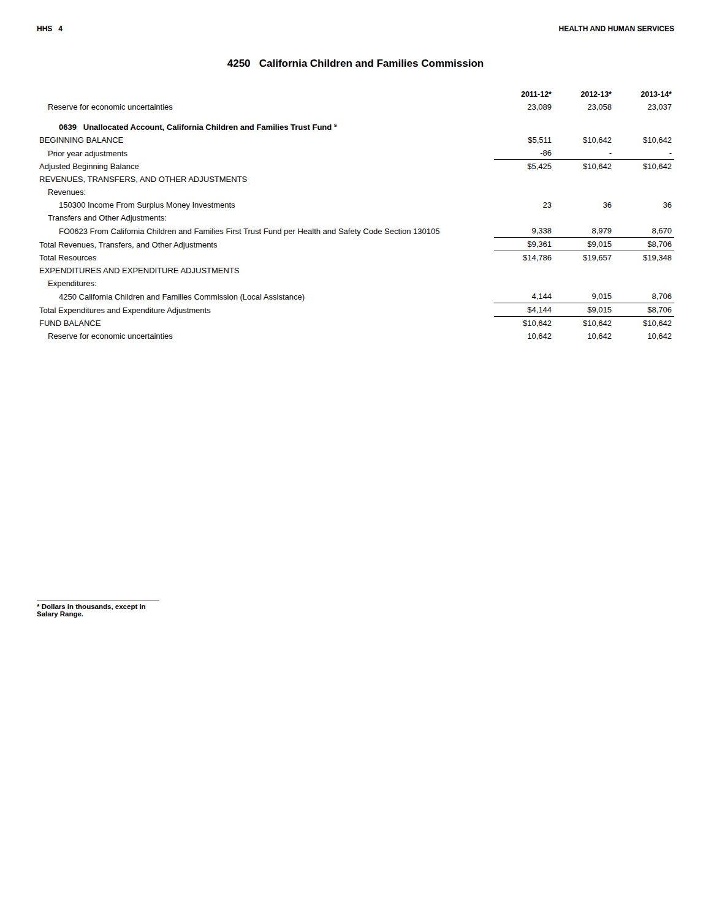HHS 4 HEALTH AND HUMAN SERVICES
4250 California Children and Families Commission
| | 2011-12* | 2012-13* | 2013-14* |
| --- | --- | --- | --- |
| Reserve for economic uncertainties | 23,089 | 23,058 | 23,037 |
| 0639 Unallocated Account, California Children and Families Trust Fund s | | | |
| BEGINNING BALANCE | $5,511 | $10,642 | $10,642 |
| Prior year adjustments | -86 | - | - |
| Adjusted Beginning Balance | $5,425 | $10,642 | $10,642 |
| REVENUES, TRANSFERS, AND OTHER ADJUSTMENTS | | | |
| Revenues: | | | |
| 150300 Income From Surplus Money Investments | 23 | 36 | 36 |
| Transfers and Other Adjustments: | | | |
| FO0623 From California Children and Families First Trust Fund per Health and Safety Code Section 130105 | 9,338 | 8,979 | 8,670 |
| Total Revenues, Transfers, and Other Adjustments | $9,361 | $9,015 | $8,706 |
| Total Resources | $14,786 | $19,657 | $19,348 |
| EXPENDITURES AND EXPENDITURE ADJUSTMENTS | | | |
| Expenditures: | | | |
| 4250 California Children and Families Commission (Local Assistance) | 4,144 | 9,015 | 8,706 |
| Total Expenditures and Expenditure Adjustments | $4,144 | $9,015 | $8,706 |
| FUND BALANCE | $10,642 | $10,642 | $10,642 |
| Reserve for economic uncertainties | 10,642 | 10,642 | 10,642 |
* Dollars in thousands, except in Salary Range.